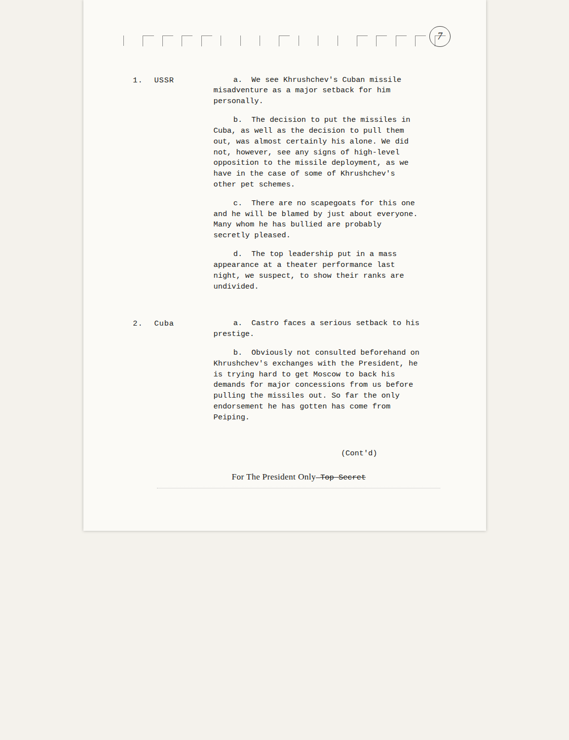7
1. USSR
a. We see Khrushchev's Cuban missile misadventure as a major setback for him personally.
b. The decision to put the missiles in Cuba, as well as the decision to pull them out, was almost certainly his alone. We did not, however, see any signs of high-level opposition to the missile deployment, as we have in the case of some of Khrushchev's other pet schemes.
c. There are no scapegoats for this one and he will be blamed by just about everyone. Many whom he has bullied are probably secretly pleased.
d. The top leadership put in a mass appearance at a theater performance last night, we suspect, to show their ranks are undivided.
2. Cuba
a. Castro faces a serious setback to his prestige.
b. Obviously not consulted beforehand on Khrushchev's exchanges with the President, he is trying hard to get Moscow to back his demands for major concessions from us before pulling the missiles out. So far the only endorsement he has gotten has come from Peiping.
(Cont'd)
For The President Only—Top Secret